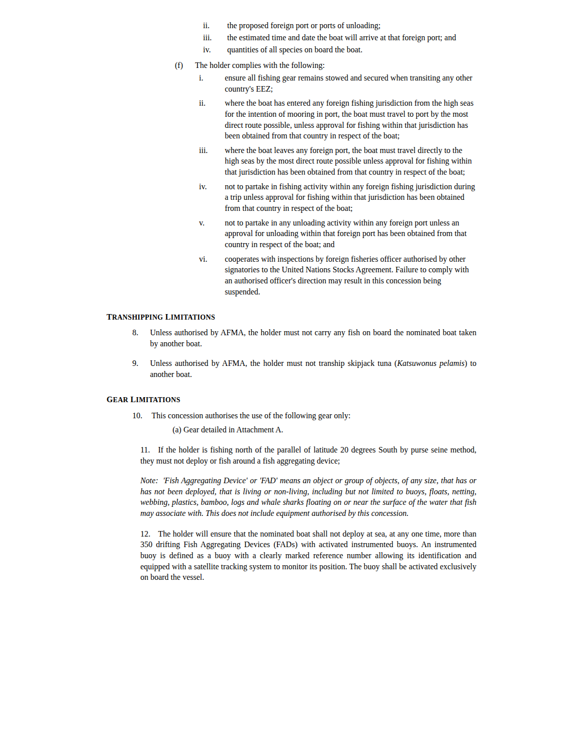ii. the proposed foreign port or ports of unloading;
iii. the estimated time and date the boat will arrive at that foreign port; and
iv. quantities of all species on board the boat.
(f) The holder complies with the following:
i. ensure all fishing gear remains stowed and secured when transiting any other country's EEZ;
ii. where the boat has entered any foreign fishing jurisdiction from the high seas for the intention of mooring in port, the boat must travel to port by the most direct route possible, unless approval for fishing within that jurisdiction has been obtained from that country in respect of the boat;
iii. where the boat leaves any foreign port, the boat must travel directly to the high seas by the most direct route possible unless approval for fishing within that jurisdiction has been obtained from that country in respect of the boat;
iv. not to partake in fishing activity within any foreign fishing jurisdiction during a trip unless approval for fishing within that jurisdiction has been obtained from that country in respect of the boat;
v. not to partake in any unloading activity within any foreign port unless an approval for unloading within that foreign port has been obtained from that country in respect of the boat; and
vi. cooperates with inspections by foreign fisheries officer authorised by other signatories to the United Nations Stocks Agreement. Failure to comply with an authorised officer's direction may result in this concession being suspended.
TRANSHIPPING LIMITATIONS
8. Unless authorised by AFMA, the holder must not carry any fish on board the nominated boat taken by another boat.
9. Unless authorised by AFMA, the holder must not tranship skipjack tuna (Katsuwonus pelamis) to another boat.
GEAR LIMITATIONS
10. This concession authorises the use of the following gear only:
(a) Gear detailed in Attachment A.
11. If the holder is fishing north of the parallel of latitude 20 degrees South by purse seine method, they must not deploy or fish around a fish aggregating device;
Note: 'Fish Aggregating Device' or 'FAD' means an object or group of objects, of any size, that has or has not been deployed, that is living or non-living, including but not limited to buoys, floats, netting, webbing, plastics, bamboo, logs and whale sharks floating on or near the surface of the water that fish may associate with. This does not include equipment authorised by this concession.
12. The holder will ensure that the nominated boat shall not deploy at sea, at any one time, more than 350 drifting Fish Aggregating Devices (FADs) with activated instrumented buoys. An instrumented buoy is defined as a buoy with a clearly marked reference number allowing its identification and equipped with a satellite tracking system to monitor its position. The buoy shall be activated exclusively on board the vessel.